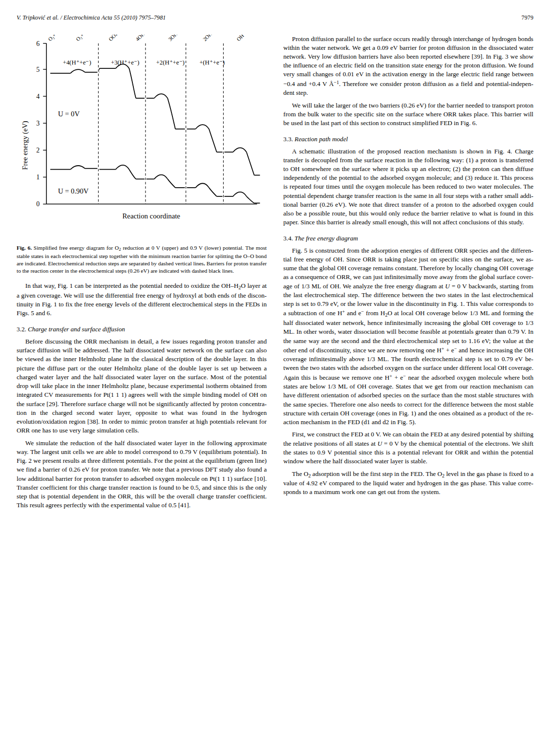V. Tripković et al. / Electrochimica Acta 55 (2010) 7975–7981 7979
0 1 2 3 4 5 6 Free energy (eV) Reaction coordinate +4(H⁺+e⁻) +3(H⁺+e⁻) +2(H⁺+e⁻) +(H⁺+e⁻) U = 0V U = 0.90V O₂+4OH+4H₂O O₂+4OH+3H₂O OOH+3OH+3H₂O 4OH+2H₂O 3OH+H₂O 2OH+2H₂O OH+3H₂O
Fig. 6. Simplified free energy diagram for O2 reduction at 0 V (upper) and 0.9 V (lower) potential. The most stable states in each electrochemical step together with the minimum reaction barrier for splitting the O–O bond are indicated. Electrochemical reduction steps are separated by dashed vertical lines. Barriers for proton transfer to the reaction center in the electrochemical steps (0.26 eV) are indicated with dashed black lines.
In that way, Fig. 1 can be interpreted as the potential needed to oxidize the OH–H2 O layer at a given coverage. We will use the differential free energy of hydroxyl at both ends of the discontinuity in Fig. 1 to fix the free energy levels of the different electrochemical steps in the FEDs in Figs. 5 and 6.
3.2. Charge transfer and surface diffusion
Before discussing the ORR mechanism in detail, a few issues regarding proton transfer and surface diffusion will be addressed. The half dissociated water network on the surface can also be viewed as the inner Helmholtz plane in the classical description of the double layer. In this picture the diffuse part or the outer Helmholtz plane of the double layer is set up between a charged water layer and the half dissociated water layer on the surface. Most of the potential drop will take place in the inner Helmholtz plane, because experimental isotherm obtained from integrated CV measurements for Pt(1 1 1) agrees well with the simple binding model of OH on the surface [29]. Therefore surface charge will not be significantly affected by proton concentration in the charged second water layer, opposite to what was found in the hydrogen evolution/oxidation region [38]. In order to mimic proton transfer at high potentials relevant for ORR one has to use very large simulation cells.
We simulate the reduction of the half dissociated water layer in the following approximate way. The largest unit cells we are able to model correspond to 0.79 V (equilibrium potential). In Fig. 2 we present results at three different potentials. For the point at the equilibrium (green line) we find a barrier of 0.26 eV for proton transfer. We note that a previous DFT study also found a low additional barrier for proton transfer to adsorbed oxygen molecule on Pt(1 1 1) surface [10]. Transfer coefficient for this charge transfer reaction is found to be 0.5, and since this is the only step that is potential dependent in the ORR, this will be the overall charge transfer coefficient. This result agrees perfectly with the experimental value of 0.5 [41].
Proton diffusion parallel to the surface occurs readily through interchange of hydrogen bonds within the water network. We get a 0.09 eV barrier for proton diffusion in the dissociated water network. Very low diffusion barriers have also been reported elsewhere [39]. In Fig. 3 we show the influence of an electric field on the transition state energy for the proton diffusion. We found very small changes of 0.01 eV in the activation energy in the large electric field range between −0.4 and +0.4 V Å−1. Therefore we consider proton diffusion as a field and potential-independent step.
We will take the larger of the two barriers (0.26 eV) for the barrier needed to transport proton from the bulk water to the specific site on the surface where ORR takes place. This barrier will be used in the last part of this section to construct simplified FED in Fig. 6.
3.3. Reaction path model
A schematic illustration of the proposed reaction mechanism is shown in Fig. 4. Charge transfer is decoupled from the surface reaction in the following way: (1) a proton is transferred to OH somewhere on the surface where it picks up an electron; (2) the proton can then diffuse independently of the potential to the adsorbed oxygen molecule; and (3) reduce it. This process is repeated four times until the oxygen molecule has been reduced to two water molecules. The potential dependent charge transfer reaction is the same in all four steps with a rather small additional barrier (0.26 eV). We note that direct transfer of a proton to the adsorbed oxygen could also be a possible route, but this would only reduce the barrier relative to what is found in this paper. Since this barrier is already small enough, this will not affect conclusions of this study.
3.4. The free energy diagram
Fig. 5 is constructed from the adsorption energies of different ORR species and the differential free energy of OH. Since ORR is taking place just on specific sites on the surface, we assume that the global OH coverage remains constant. Therefore by locally changing OH coverage as a consequence of ORR, we can just infinitesimally move away from the global surface coverage of 1/3 ML of OH. We analyze the free energy diagram at U = 0 V backwards, starting from the last electrochemical step. The difference between the two states in the last electrochemical step is set to 0.79 eV, or the lower value in the discontinuity in Fig. 1. This value corresponds to a subtraction of one H+ and e− from H2 O at local OH coverage below 1/3 ML and forming the half dissociated water network, hence infinitesimally increasing the global OH coverage to 1/3 ML. In other words, water dissociation will become feasible at potentials greater than 0.79 V. In the same way are the second and the third electrochemical step set to 1.16 eV; the value at the other end of discontinuity, since we are now removing one H+ + e− and hence increasing the OH coverage infinitesimally above 1/3 ML. The fourth electrochemical step is set to 0.79 eV between the two states with the adsorbed oxygen on the surface under different local OH coverage. Again this is because we remove one H+ + e− near the adsorbed oxygen molecule where both states are below 1/3 ML of OH coverage. States that we get from our reaction mechanism can have different orientation of adsorbed species on the surface than the most stable structures with the same species. Therefore one also needs to correct for the difference between the most stable structure with certain OH coverage (ones in Fig. 1) and the ones obtained as a product of the reaction mechanism in the FED (d1 and d2 in Fig. 5).
First, we construct the FED at 0 V. We can obtain the FED at any desired potential by shifting the relative positions of all states at U = 0 V by the chemical potential of the electrons. We shift the states to 0.9 V potential since this is a potential relevant for ORR and within the potential window where the half dissociated water layer is stable.
The O2 adsorption will be the first step in the FED. The O2 level in the gas phase is fixed to a value of 4.92 eV compared to the liquid water and hydrogen in the gas phase. This value corresponds to a maximum work one can get out from the system.